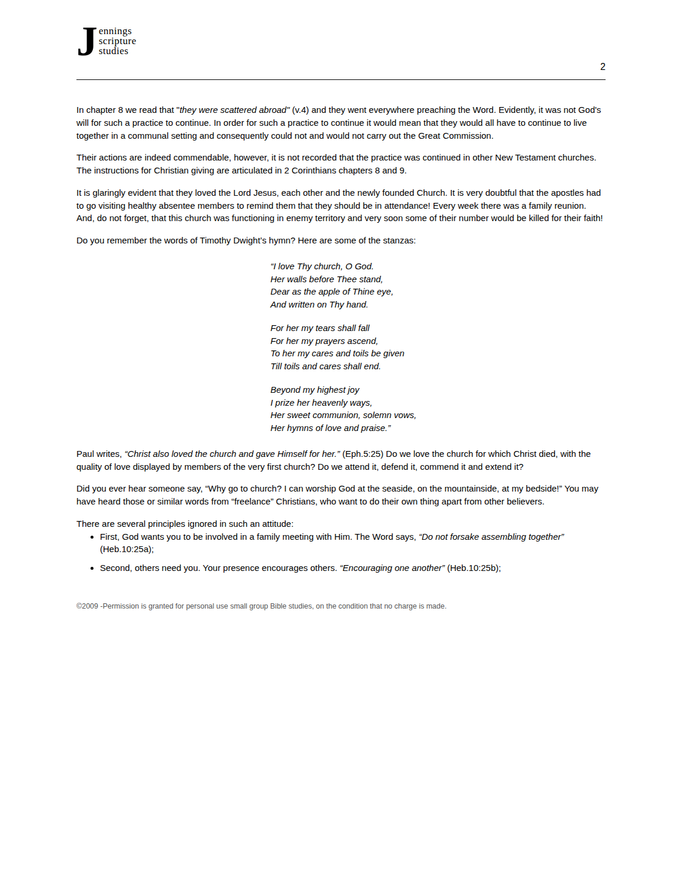J ennings scripture studies
2
In chapter 8 we read that "they were scattered abroad" (v.4) and they went everywhere preaching the Word. Evidently, it was not God's will for such a practice to continue. In order for such a practice to continue it would mean that they would all have to continue to live together in a communal setting and consequently could not and would not carry out the Great Commission.
Their actions are indeed commendable, however, it is not recorded that the practice was continued in other New Testament churches. The instructions for Christian giving are articulated in 2 Corinthians chapters 8 and 9.
It is glaringly evident that they loved the Lord Jesus, each other and the newly founded Church. It is very doubtful that the apostles had to go visiting healthy absentee members to remind them that they should be in attendance! Every week there was a family reunion. And, do not forget, that this church was functioning in enemy territory and very soon some of their number would be killed for their faith!
Do you remember the words of Timothy Dwight’s hymn? Here are some of the stanzas:
“I love Thy church, O God.
Her walls before Thee stand,
Dear as the apple of Thine eye,
And written on Thy hand.
For her my tears shall fall
For her my prayers ascend,
To her my cares and toils be given
Till toils and cares shall end.
Beyond my highest joy
I prize her heavenly ways,
Her sweet communion, solemn vows,
Her hymns of love and praise.”
Paul writes, “Christ also loved the church and gave Himself for her.” (Eph.5:25) Do we love the church for which Christ died, with the quality of love displayed by members of the very first church? Do we attend it, defend it, commend it and extend it?
Did you ever hear someone say, “Why go to church? I can worship God at the seaside, on the mountainside, at my bedside!” You may have heard those or similar words from “freelance” Christians, who want to do their own thing apart from other believers.
There are several principles ignored in such an attitude:
First, God wants you to be involved in a family meeting with Him. The Word says, “Do not forsake assembling together” (Heb.10:25a);
Second, others need you. Your presence encourages others. “Encouraging one another” (Heb.10:25b);
©2009 -Permission is granted for personal use small group Bible studies, on the condition that no charge is made.